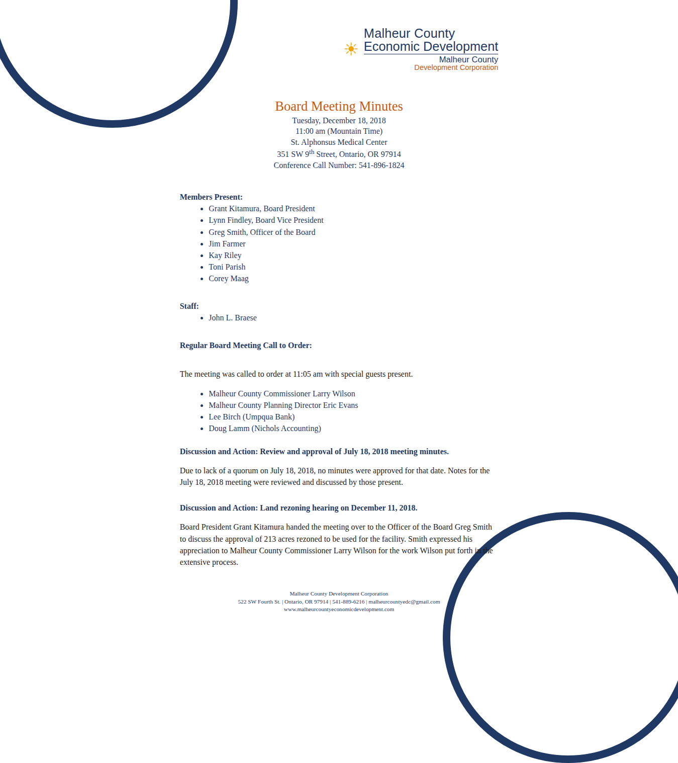☀
Malheur County
Economic Development
Malheur County
Development Corporation
Board Meeting Minutes
Tuesday, December 18, 2018
11:00 am (Mountain Time)
St. Alphonsus Medical Center
351 SW 9th Street, Ontario, OR 97914
Conference Call Number: 541-896-1824
Members Present:
Grant Kitamura, Board President
Lynn Findley, Board Vice President
Greg Smith, Officer of the Board
Jim Farmer
Kay Riley
Toni Parish
Corey Maag
Staff:
John L. Braese
Regular Board Meeting Call to Order:
The meeting was called to order at 11:05 am with special guests present.
Malheur County Commissioner Larry Wilson
Malheur County Planning Director Eric Evans
Lee Birch (Umpqua Bank)
Doug Lamm (Nichols Accounting)
Discussion and Action: Review and approval of July 18, 2018 meeting minutes.
Due to lack of a quorum on July 18, 2018, no minutes were approved for that date. Notes for the July 18, 2018 meeting were reviewed and discussed by those present.
Discussion and Action: Land rezoning hearing on December 11, 2018.
Board President Grant Kitamura handed the meeting over to the Officer of the Board Greg Smith to discuss the approval of 213 acres rezoned to be used for the facility. Smith expressed his appreciation to Malheur County Commissioner Larry Wilson for the work Wilson put forth in the extensive process.
Malheur County Development Corporation
522 SW Fourth St. | Ontario, OR 97914 | 541-889-6216 | malheurcountyedc@gmail.com
www.malheurcountyeconomicdevelopment.com